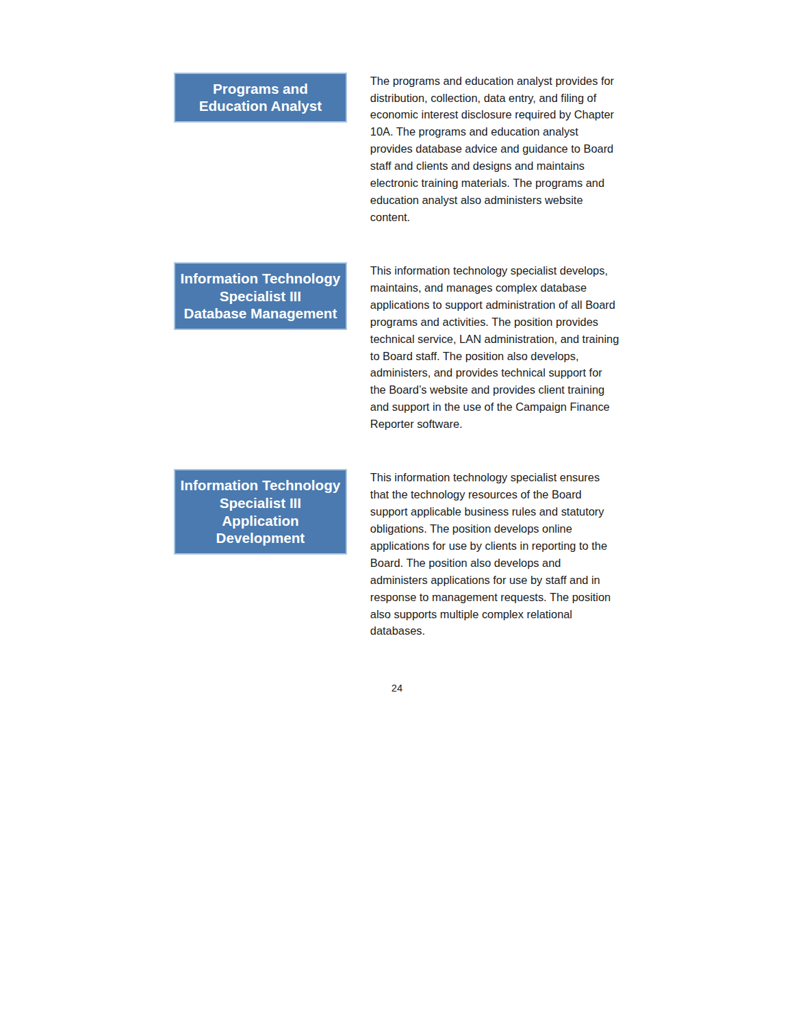Programs and Education Analyst
The programs and education analyst provides for distribution, collection, data entry, and filing of economic interest disclosure required by Chapter 10A. The programs and education analyst provides database advice and guidance to Board staff and clients and designs and maintains electronic training materials. The programs and education analyst also administers website content.
Information Technology Specialist IIIDatabase Management
This information technology specialist develops, maintains, and manages complex database applications to support administration of all Board programs and activities. The position provides technical service, LAN administration, and training to Board staff. The position also develops, administers, and provides technical support for the Board’s website and provides client training and support in the use of the Campaign Finance Reporter software.
Information Technology Specialist IIIApplication Development
This information technology specialist ensures that the technology resources of the Board support applicable business rules and statutory obligations. The position develops online applications for use by clients in reporting to the Board. The position also develops and administers applications for use by staff and in response to management requests. The position also supports multiple complex relational databases.
24